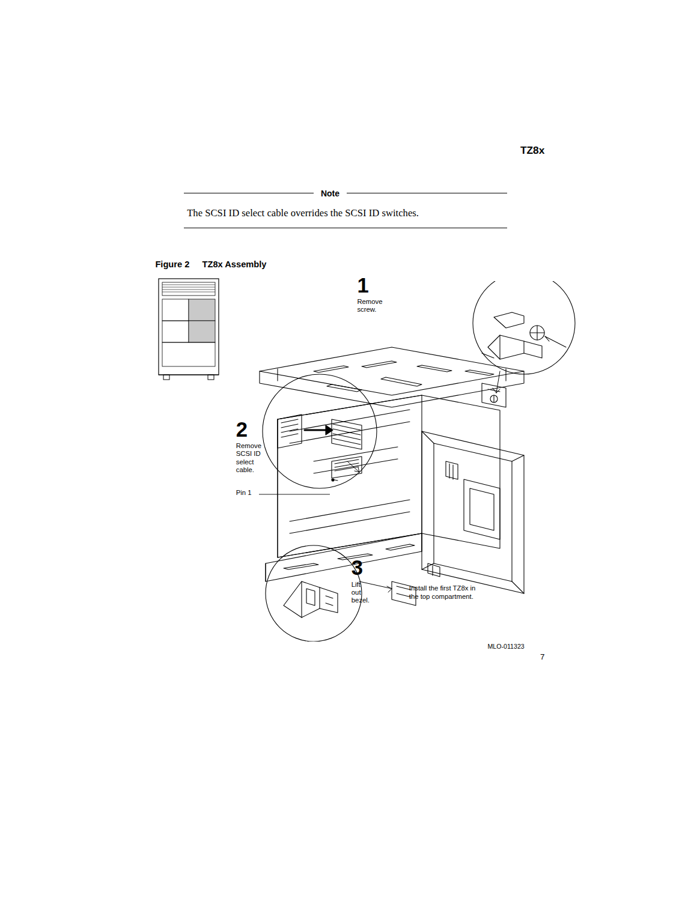TZ8x
Note
The SCSI ID select cable overrides the SCSI ID switches.
Figure 2 TZ8x Assembly
1
Remove
screw.
2
Remove
SCSI ID
select
cable.
Pin 1
3
Lift
out
bezel.
Install the first TZ8x in
the top compartment.
MLO-011323
7